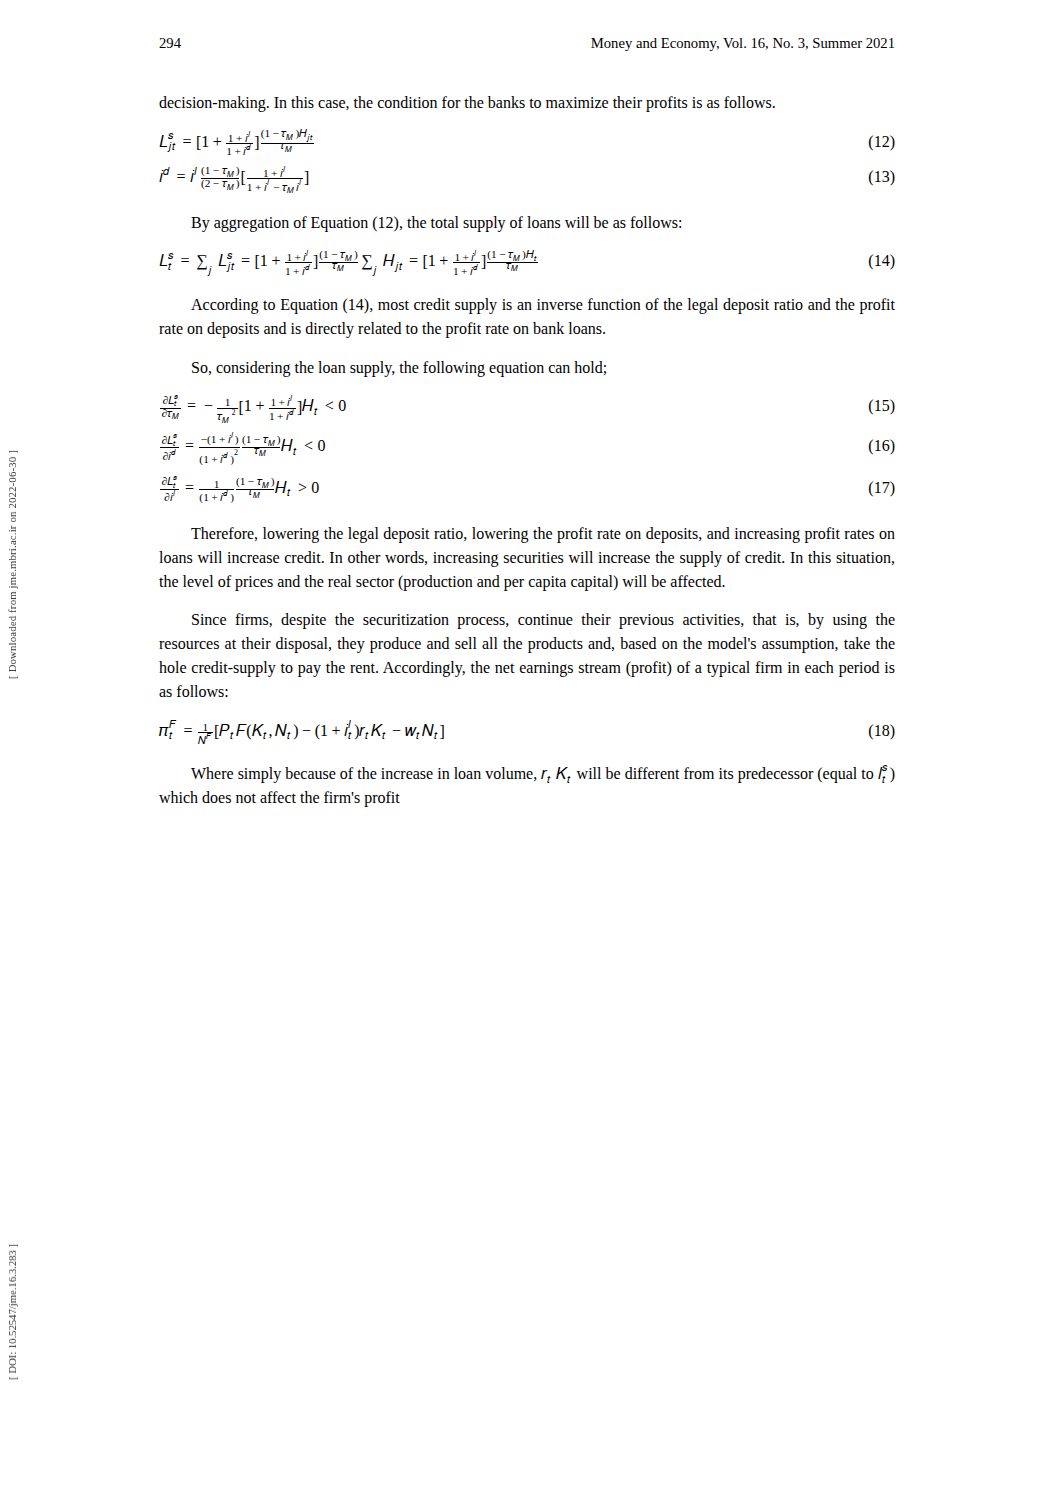[ Downloaded from jme.mbri.ac.ir on 2022-06-30 ]
[ DOI: 10.52547/jme.16.3.283 ]
294 Money and Economy, Vol. 16, No. 3, Summer 2021
decision-making. In this case, the condition for the banks to maximize their profits is as follows.
Ljts = [ 1+ 1+il1+id ] (1−τM)Hjt τM (12)
id = il (1−τM) (2−τM) [ 1+il 1+il−τMil ] (13)
By aggregation of Equation (12), the total supply of loans will be as follows:
Lts = ∑j Ljts = [ 1+ 1+il1+id ] (1−τM) τM ∑j Hjt = [ 1+ 1+il1+id ] (1−τM)Ht τM (14)
According to Equation (14), most credit supply is an inverse function of the legal deposit ratio and the profit rate on deposits and is directly related to the profit rate on bank loans.
So, considering the loan supply, the following equation can hold;
∂Lts ∂τM = − 1τM2 [ 1+ 1+il1+id ] Ht < 0 (15)
∂Lts ∂id = −(1+il) (1+id)2 (1−τM) τM Ht < 0 (16)
∂Lts ∂il = 1 (1+id) (1−τM) τM Ht > 0 (17)
Therefore, lowering the legal deposit ratio, lowering the profit rate on deposits, and increasing profit rates on loans will increase credit. In other words, increasing securities will increase the supply of credit. In this situation, the level of prices and the real sector (production and per capita capital) will be affected.
Since firms, despite the securitization process, continue their previous activities, that is, by using the resources at their disposal, they produce and sell all the products and, based on the model's assumption, take the hole credit-supply to pay the rent. Accordingly, the net earnings stream (profit) of a typical firm in each period is as follows:
πtF = 1NF [ Pt F (Kt,Nt) − (1+itl) rt Kt − wt Nt ] (18)
Where simply because of the increase in loan volume, rtKt will be different from its predecessor (equal to lts) which does not affect the firm's profit